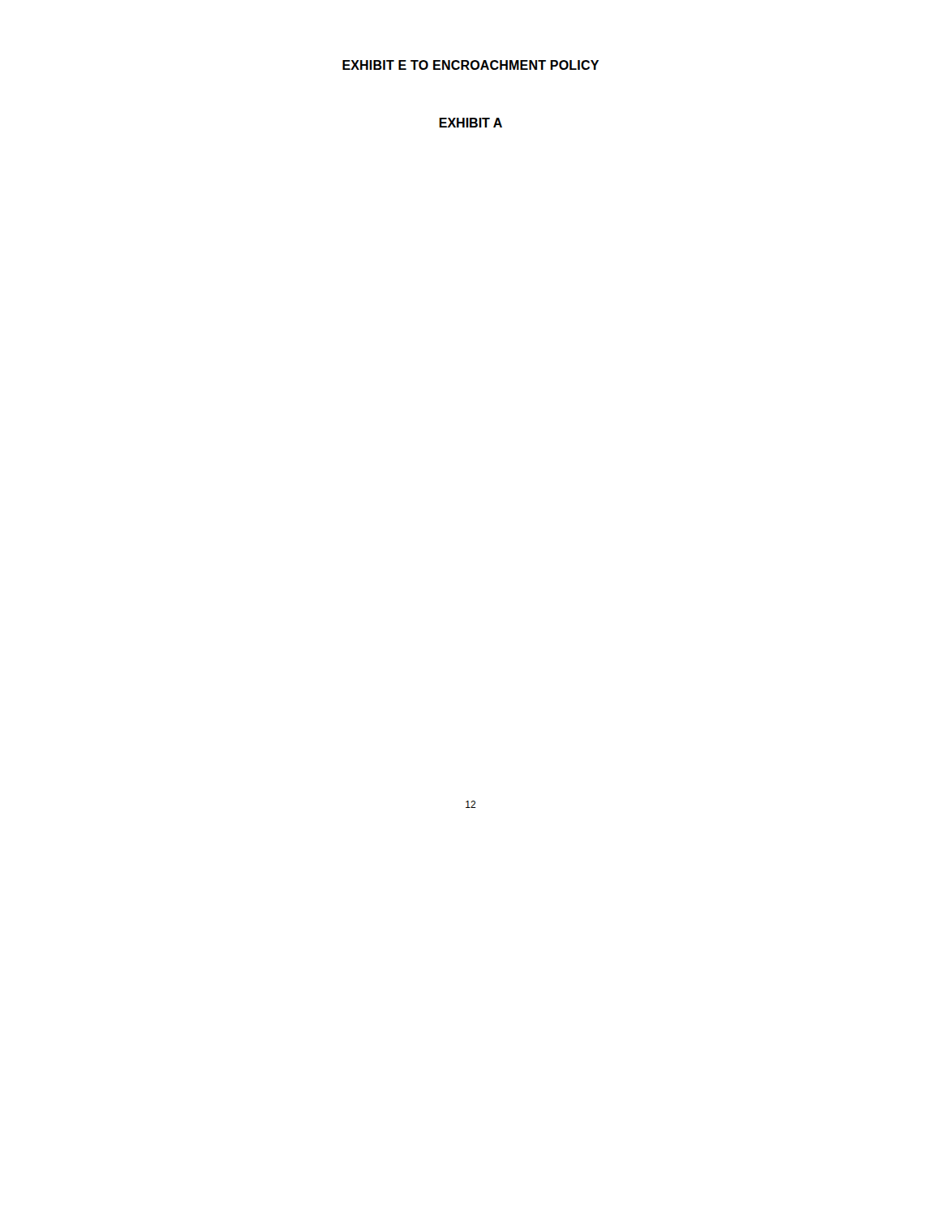EXHIBIT E TO ENCROACHMENT POLICY
EXHIBIT A
12